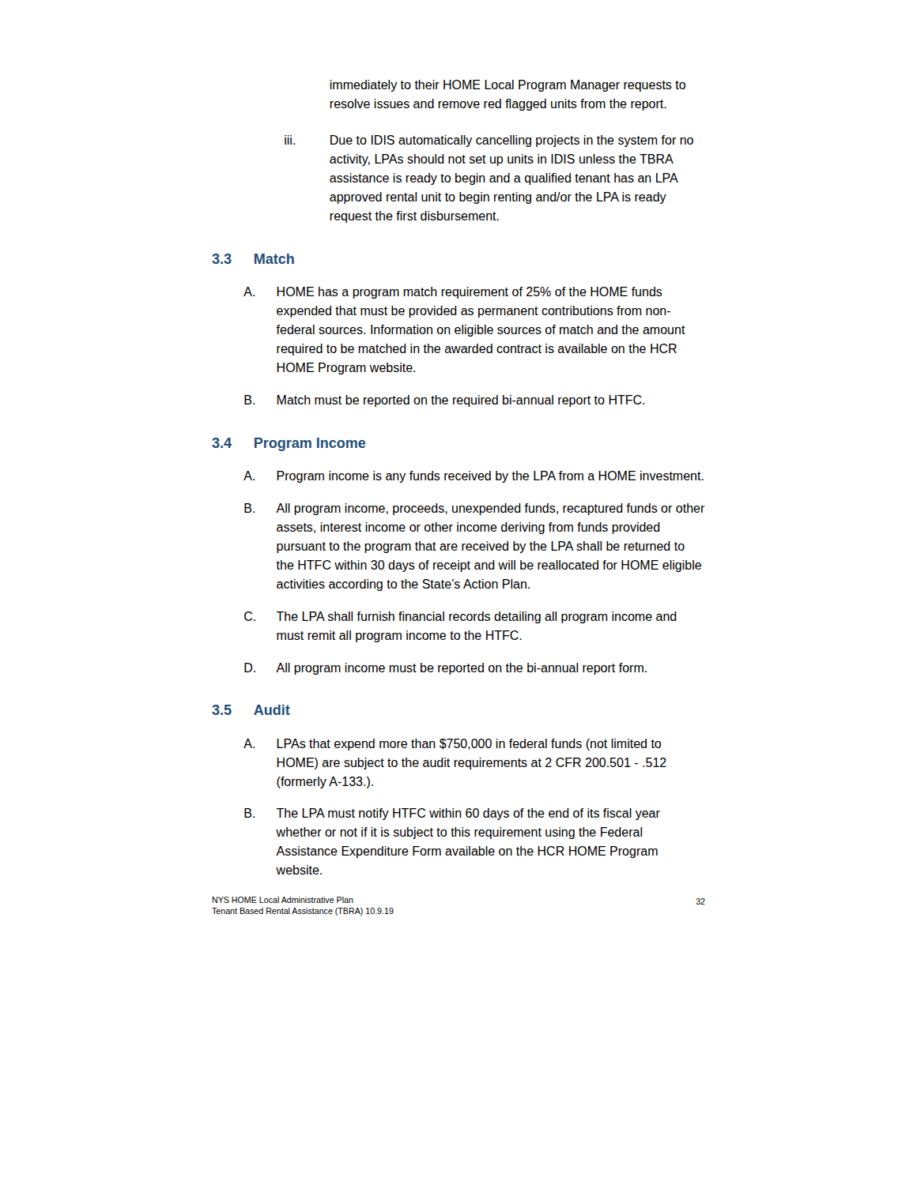immediately to their HOME Local Program Manager requests to resolve issues and remove red flagged units from the report.
iii. Due to IDIS automatically cancelling projects in the system for no activity, LPAs should not set up units in IDIS unless the TBRA assistance is ready to begin and a qualified tenant has an LPA approved rental unit to begin renting and/or the LPA is ready request the first disbursement.
3.3 Match
A. HOME has a program match requirement of 25% of the HOME funds expended that must be provided as permanent contributions from non-federal sources. Information on eligible sources of match and the amount required to be matched in the awarded contract is available on the HCR HOME Program website.
B. Match must be reported on the required bi-annual report to HTFC.
3.4 Program Income
A. Program income is any funds received by the LPA from a HOME investment.
B. All program income, proceeds, unexpended funds, recaptured funds or other assets, interest income or other income deriving from funds provided pursuant to the program that are received by the LPA shall be returned to the HTFC within 30 days of receipt and will be reallocated for HOME eligible activities according to the State’s Action Plan.
C. The LPA shall furnish financial records detailing all program income and must remit all program income to the HTFC.
D. All program income must be reported on the bi-annual report form.
3.5 Audit
A. LPAs that expend more than $750,000 in federal funds (not limited to HOME) are subject to the audit requirements at 2 CFR 200.501 - .512 (formerly A-133.).
B. The LPA must notify HTFC within 60 days of the end of its fiscal year whether or not if it is subject to this requirement using the Federal Assistance Expenditure Form available on the HCR HOME Program website.
NYS HOME Local Administrative Plan
Tenant Based Rental Assistance (TBRA) 10.9.19
32